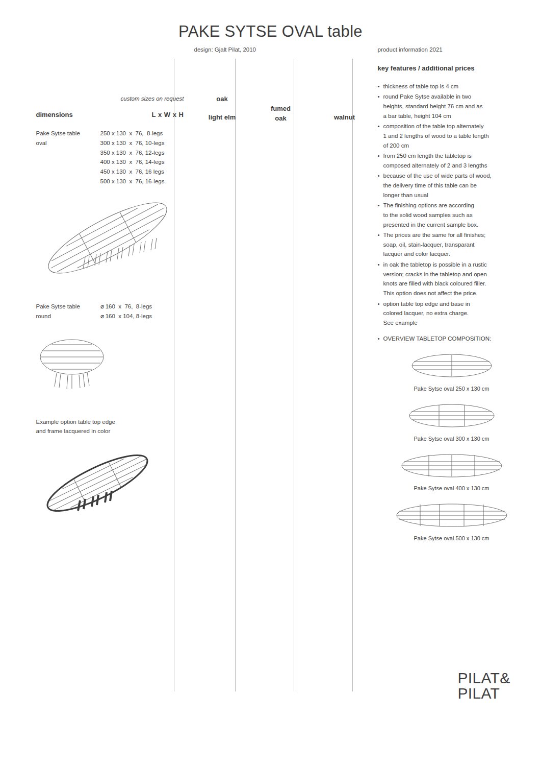PAKE SYTSE OVAL table
design: Gjalt Pilat, 2010 product information 2021
custom sizes on request
dimensions L x W x H
| Pake Sytse table | 250 x 130 x 76, 8-legs |
| oval | 300 x 130 x 76, 10-legs |
| | 350 x 130 x 76, 12-legs |
| | 400 x 130 x 76, 14-legs |
| | 450 x 130 x 76, 16 legs |
| | 500 x 130 x 76, 16-legs |
| Pake Sytse table | ⌀ 160 x 76, 8-legs |
| round | ⌀ 160 x 104, 8-legs |
Example option table top edge
and frame lacquered in color
oak
light elm
fumed
oak
walnut
key features / additional prices
thickness of table top is 4 cm
round Pake Sytse available in two
heights, standard height 76 cm and as
a bar table, height 104 cm
composition of the table top alternately
1 and 2 lengths of wood to a table length
of 200 cm
from 250 cm length the tabletop is
composed alternately of 2 and 3 lengths
because of the use of wide parts of wood,
the delivery time of this table can be
longer than usual
The finishing options are according
to the solid wood samples such as
presented in the current sample box.
The prices are the same for all finishes;
soap, oil, stain-lacquer, transparant
lacquer and color lacquer.
in oak the tabletop is possible in a rustic
version; cracks in the tabletop and open
knots are filled with black coloured filler.
This option does not affect the price.
option table top edge and base in
colored lacquer, no extra charge.
See example
OVERVIEW TABLETOP COMPOSITION:
Pake Sytse oval 250 x 130 cm
Pake Sytse oval 300 x 130 cm
Pake Sytse oval 400 x 130 cm
Pake Sytse oval 500 x 130 cm
PILAT& PILAT